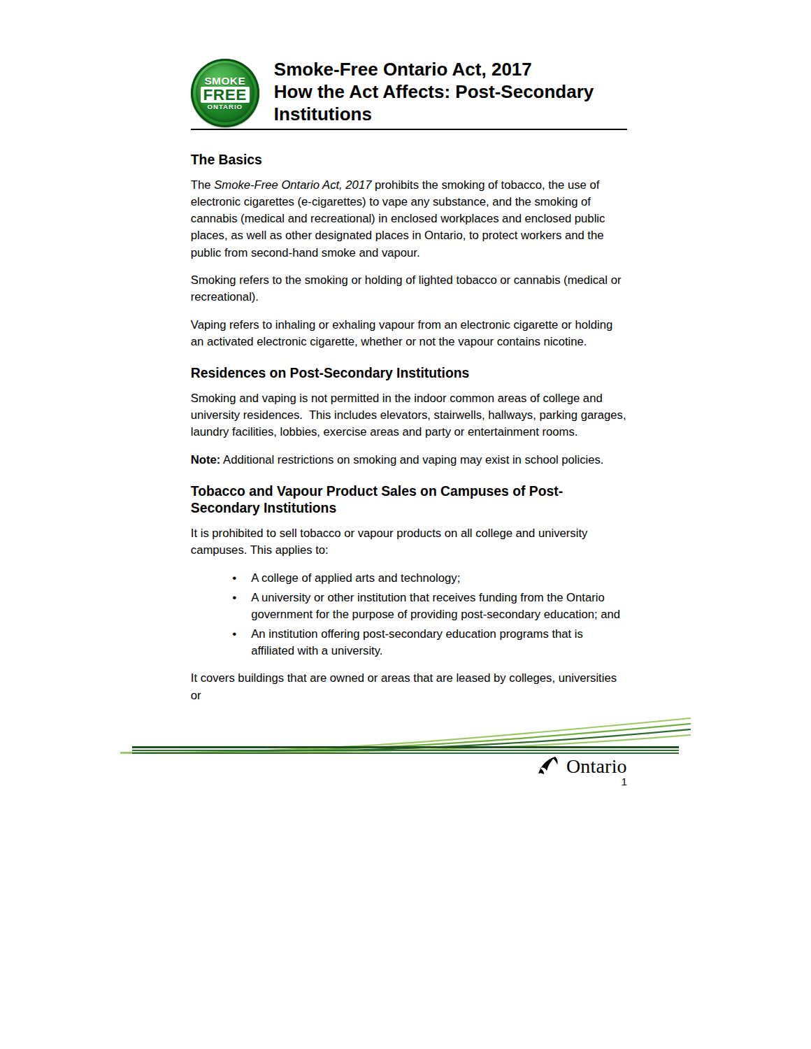SMOKE FREE ONTARIO
Smoke-Free Ontario Act, 2017
How the Act Affects: Post-Secondary
Institutions
The Basics
The Smoke-Free Ontario Act, 2017 prohibits the smoking of tobacco, the use of electronic cigarettes (e-cigarettes) to vape any substance, and the smoking of cannabis (medical and recreational) in enclosed workplaces and enclosed public places, as well as other designated places in Ontario, to protect workers and the public from second-hand smoke and vapour.
Smoking refers to the smoking or holding of lighted tobacco or cannabis (medical or recreational).
Vaping refers to inhaling or exhaling vapour from an electronic cigarette or holding an activated electronic cigarette, whether or not the vapour contains nicotine.
Residences on Post-Secondary Institutions
Smoking and vaping is not permitted in the indoor common areas of college and university residences. This includes elevators, stairwells, hallways, parking garages, laundry facilities, lobbies, exercise areas and party or entertainment rooms.
Note: Additional restrictions on smoking and vaping may exist in school policies.
Tobacco and Vapour Product Sales on Campuses of Post-Secondary Institutions
It is prohibited to sell tobacco or vapour products on all college and university campuses. This applies to:
A college of applied arts and technology;
A university or other institution that receives funding from the Ontario government for the purpose of providing post-secondary education; and
An institution offering post-secondary education programs that is affiliated with a university.
It covers buildings that are owned or areas that are leased by colleges, universities or
Ontario
1